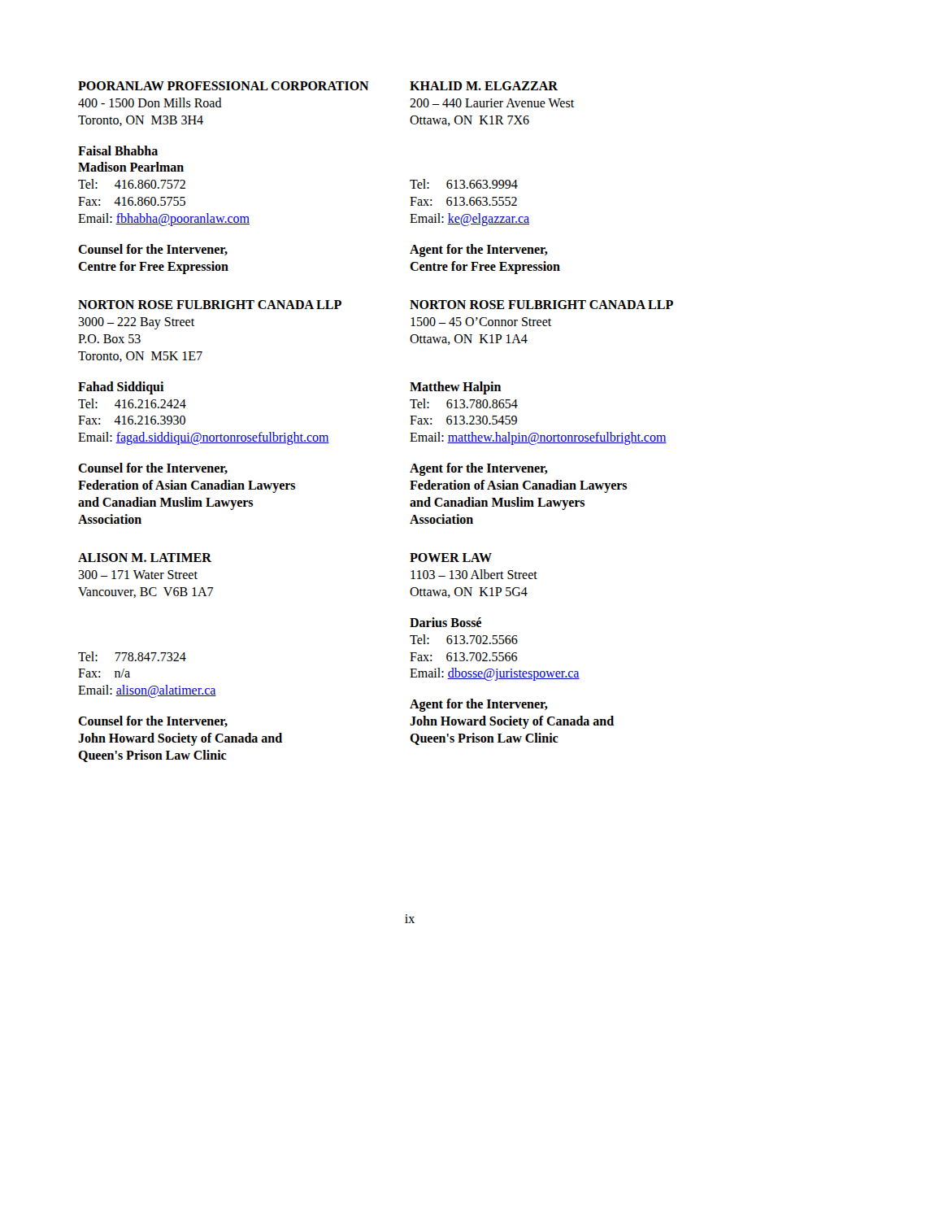| Pooranlaw Professional Corporation 400 - 1500 Don Mills Road Toronto, ON M3B 3H4 Faisal Bhabha Madison Pearlman Tel: 416.860.7572 Fax: 416.860.5755 Email: fbhabha@pooranlaw.com Counsel for the Intervener, Centre for Free Expression | Khalid M. Elgazzar 200 – 440 Laurier Avenue West Ottawa, ON K1R 7X6 Tel: 613.663.9994 Fax: 613.663.5552 Email: ke@elgazzar.ca Agent for the Intervener, Centre for Free Expression |
| Norton Rose Fulbright Canada LLP 3000 – 222 Bay Street P.O. Box 53 Toronto, ON M5K 1E7 Fahad Siddiqui Tel: 416.216.2424 Fax: 416.216.3930 Email: fagad.siddiqui@nortonrosefulbright.com Counsel for the Intervener, Federation of Asian Canadian Lawyers and Canadian Muslim Lawyers Association | Norton Rose Fulbright Canada LLP 1500 – 45 O’Connor Street Ottawa, ON K1P 1A4 Matthew Halpin Tel: 613.780.8654 Fax: 613.230.5459 Email: matthew.halpin@nortonrosefulbright.com Agent for the Intervener, Federation of Asian Canadian Lawyers and Canadian Muslim Lawyers Association |
| Alison M. Latimer 300 – 171 Water Street Vancouver, BC V6B 1A7 Tel: 778.847.7324 Fax: n/a Email: alison@alatimer.ca Counsel for the Intervener, John Howard Society of Canada and Queen's Prison Law Clinic | Power Law 1103 – 130 Albert Street Ottawa, ON K1P 5G4 Darius Bossé Tel: 613.702.5566 Fax: 613.702.5566 Email: dbosse@juristespower.ca Agent for the Intervener, John Howard Society of Canada and Queen's Prison Law Clinic |
ix